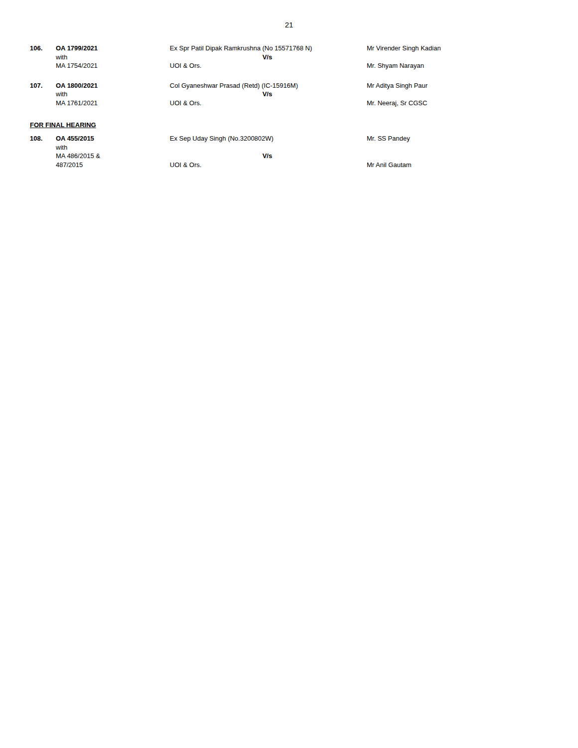21
| 106. | OA 1799/2021 with MA 1754/2021 | Ex Spr Patil Dipak Ramkrushna (No 15571768 N) V/s UOI & Ors. | Mr Virender Singh Kadian Mr. Shyam Narayan |
| 107. | OA 1800/2021 with MA 1761/2021 | Col Gyaneshwar Prasad (Retd) (IC-15916M) V/s UOI & Ors. | Mr Aditya Singh Paur Mr. Neeraj, Sr CGSC |
FOR FINAL HEARING
| 108. | OA 455/2015 with MA 486/2015 & 487/2015 | Ex Sep Uday Singh (No.3200802W) V/s UOI & Ors. | Mr. SS Pandey Mr Anil Gautam |